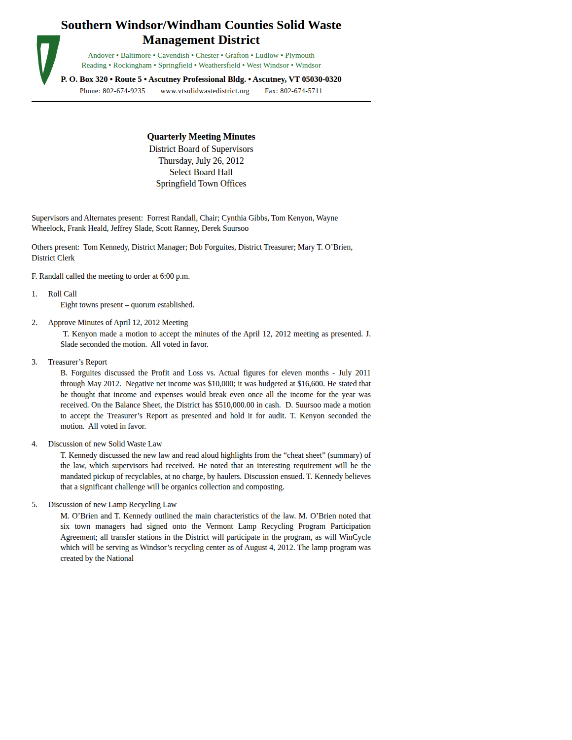Southern Windsor/Windham Counties Solid Waste Management District
Andover • Baltimore • Cavendish • Chester • Grafton • Ludlow • Plymouth
Reading • Rockingham • Springfield • Weathersfield • West Windsor • Windsor
P. O. Box 320 • Route 5 • Ascutney Professional Bldg. • Ascutney, VT 05030-0320
Phone: 802-674-9235 www.vtsolidwastedistrict.org Fax: 802-674-5711
Quarterly Meeting Minutes District Board of Supervisors Thursday, July 26, 2012 Select Board Hall Springfield Town Offices
Supervisors and Alternates present: Forrest Randall, Chair; Cynthia Gibbs, Tom Kenyon, Wayne Wheelock, Frank Heald, Jeffrey Slade, Scott Ranney, Derek Suursoo
Others present: Tom Kennedy, District Manager; Bob Forguites, District Treasurer; Mary T. O’Brien, District Clerk
F. Randall called the meeting to order at 6:00 p.m.
Roll Call
Eight towns present – quorum established.
Approve Minutes of April 12, 2012 Meeting
T. Kenyon made a motion to accept the minutes of the April 12, 2012 meeting as presented. J. Slade seconded the motion. All voted in favor.
Treasurer’s Report
B. Forguites discussed the Profit and Loss vs. Actual figures for eleven months - July 2011 through May 2012. Negative net income was $10,000; it was budgeted at $16,600. He stated that he thought that income and expenses would break even once all the income for the year was received. On the Balance Sheet, the District has $510,000.00 in cash. D. Suursoo made a motion to accept the Treasurer’s Report as presented and hold it for audit. T. Kenyon seconded the motion. All voted in favor.
Discussion of new Solid Waste Law
T. Kennedy discussed the new law and read aloud highlights from the “cheat sheet” (summary) of the law, which supervisors had received. He noted that an interesting requirement will be the mandated pickup of recyclables, at no charge, by haulers. Discussion ensued. T. Kennedy believes that a significant challenge will be organics collection and composting.
Discussion of new Lamp Recycling Law
M. O’Brien and T. Kennedy outlined the main characteristics of the law. M. O’Brien noted that six town managers had signed onto the Vermont Lamp Recycling Program Participation Agreement; all transfer stations in the District will participate in the program, as will WinCycle which will be serving as Windsor’s recycling center as of August 4, 2012. The lamp program was created by the National